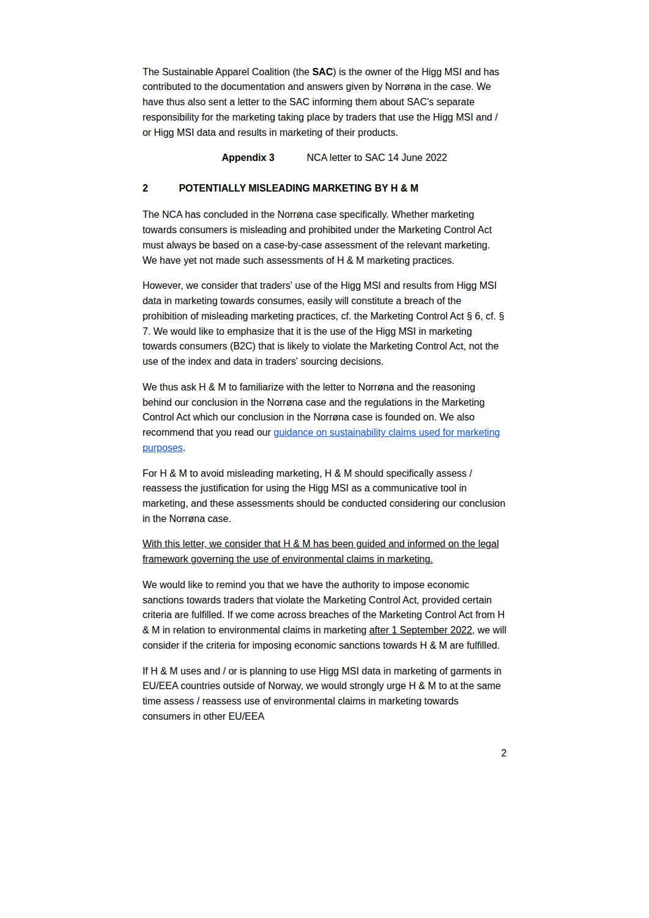The Sustainable Apparel Coalition (the SAC) is the owner of the Higg MSI and has contributed to the documentation and answers given by Norrøna in the case. We have thus also sent a letter to the SAC informing them about SAC's separate responsibility for the marketing taking place by traders that use the Higg MSI and / or Higg MSI data and results in marketing of their products.
Appendix 3 NCA letter to SAC 14 June 2022
2 POTENTIALLY MISLEADING MARKETING BY H & M
The NCA has concluded in the Norrøna case specifically. Whether marketing towards consumers is misleading and prohibited under the Marketing Control Act must always be based on a case-by-case assessment of the relevant marketing. We have yet not made such assessments of H & M marketing practices.
However, we consider that traders' use of the Higg MSI and results from Higg MSI data in marketing towards consumes, easily will constitute a breach of the prohibition of misleading marketing practices, cf. the Marketing Control Act § 6, cf. § 7. We would like to emphasize that it is the use of the Higg MSI in marketing towards consumers (B2C) that is likely to violate the Marketing Control Act, not the use of the index and data in traders' sourcing decisions.
We thus ask H & M to familiarize with the letter to Norrøna and the reasoning behind our conclusion in the Norrøna case and the regulations in the Marketing Control Act which our conclusion in the Norrøna case is founded on. We also recommend that you read our guidance on sustainability claims used for marketing purposes.
For H & M to avoid misleading marketing, H & M should specifically assess / reassess the justification for using the Higg MSI as a communicative tool in marketing, and these assessments should be conducted considering our conclusion in the Norrøna case.
With this letter, we consider that H & M has been guided and informed on the legal framework governing the use of environmental claims in marketing.
We would like to remind you that we have the authority to impose economic sanctions towards traders that violate the Marketing Control Act, provided certain criteria are fulfilled. If we come across breaches of the Marketing Control Act from H & M in relation to environmental claims in marketing after 1 September 2022, we will consider if the criteria for imposing economic sanctions towards H & M are fulfilled.
If H & M uses and / or is planning to use Higg MSI data in marketing of garments in EU/EEA countries outside of Norway, we would strongly urge H & M to at the same time assess / reassess use of environmental claims in marketing towards consumers in other EU/EEA
2